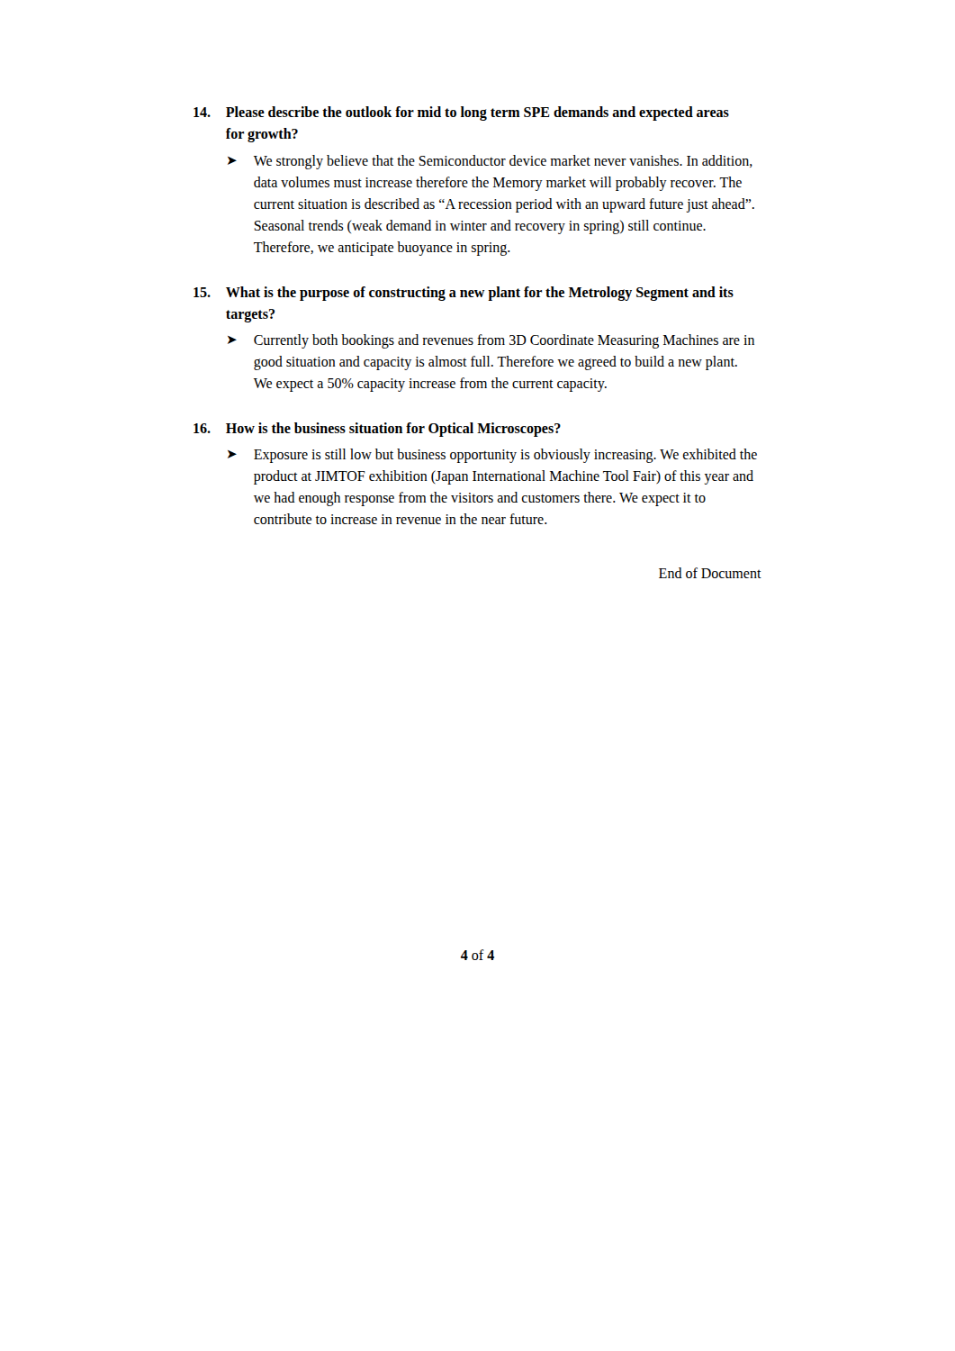14.
Please describe the outlook for mid to long term SPE demands and expected areas for growth?
➤
We strongly believe that the Semiconductor device market never vanishes. In addition, data volumes must increase therefore the Memory market will probably recover. The current situation is described as “A recession period with an upward future just ahead”. Seasonal trends (weak demand in winter and recovery in spring) still continue. Therefore, we anticipate buoyance in spring.
15.
What is the purpose of constructing a new plant for the Metrology Segment and its targets?
➤
Currently both bookings and revenues from 3D Coordinate Measuring Machines are in good situation and capacity is almost full. Therefore we agreed to build a new plant. We expect a 50% capacity increase from the current capacity.
16.
How is the business situation for Optical Microscopes?
➤
Exposure is still low but business opportunity is obviously increasing. We exhibited the product at JIMTOF exhibition (Japan International Machine Tool Fair) of this year and we had enough response from the visitors and customers there. We expect it to contribute to increase in revenue in the near future.
End of Document
4 of 4